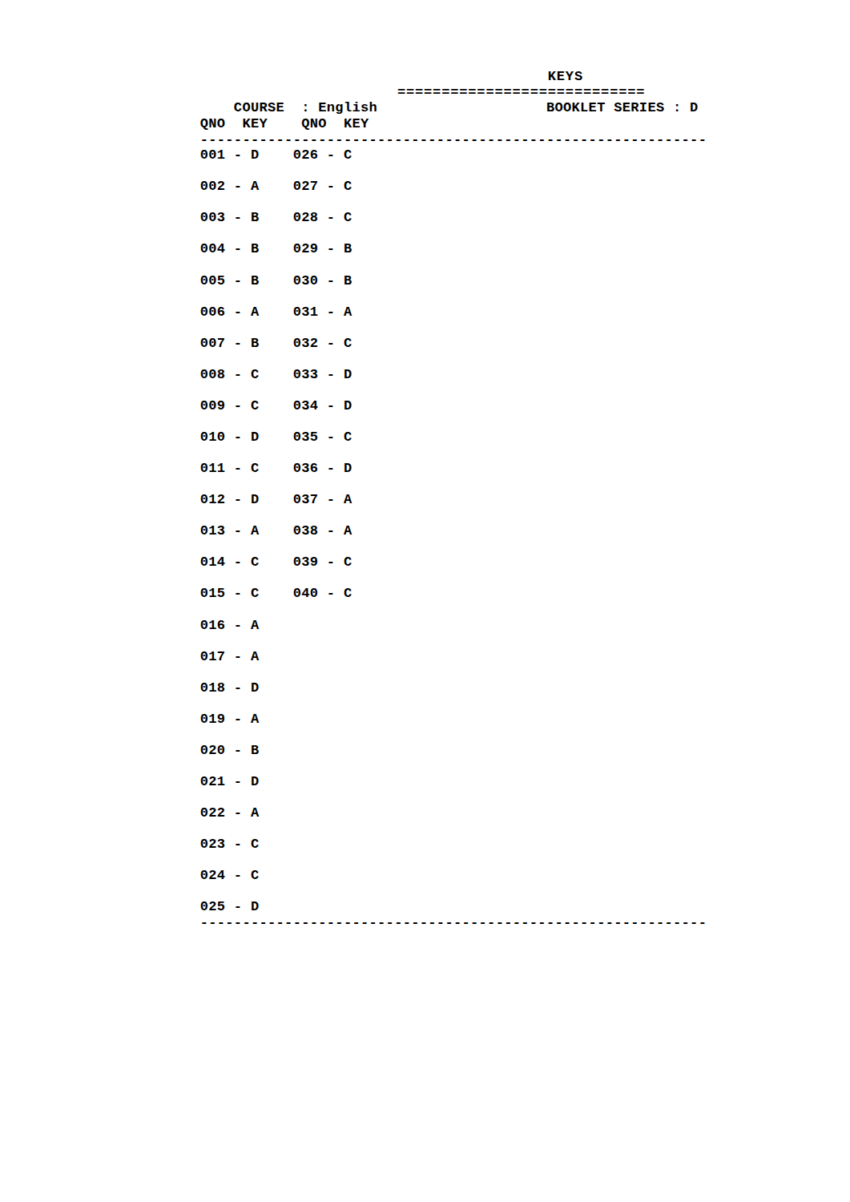KEYS
                    ============================
     COURSE  : English                    BOOKLET SERIES : D
 QNO  KEY    QNO  KEY
 ------------------------------------------------------------
 001 - D    026 - C

 002 - A    027 - C

 003 - B    028 - C

 004 - B    029 - B

 005 - B    030 - B

 006 - A    031 - A

 007 - B    032 - C

 008 - C    033 - D

 009 - C    034 - D

 010 - D    035 - C

 011 - C    036 - D

 012 - D    037 - A

 013 - A    038 - A

 014 - C    039 - C

 015 - C    040 - C

 016 - A

 017 - A

 018 - D

 019 - A

 020 - B

 021 - D

 022 - A

 023 - C

 024 - C

 025 - D
 ------------------------------------------------------------